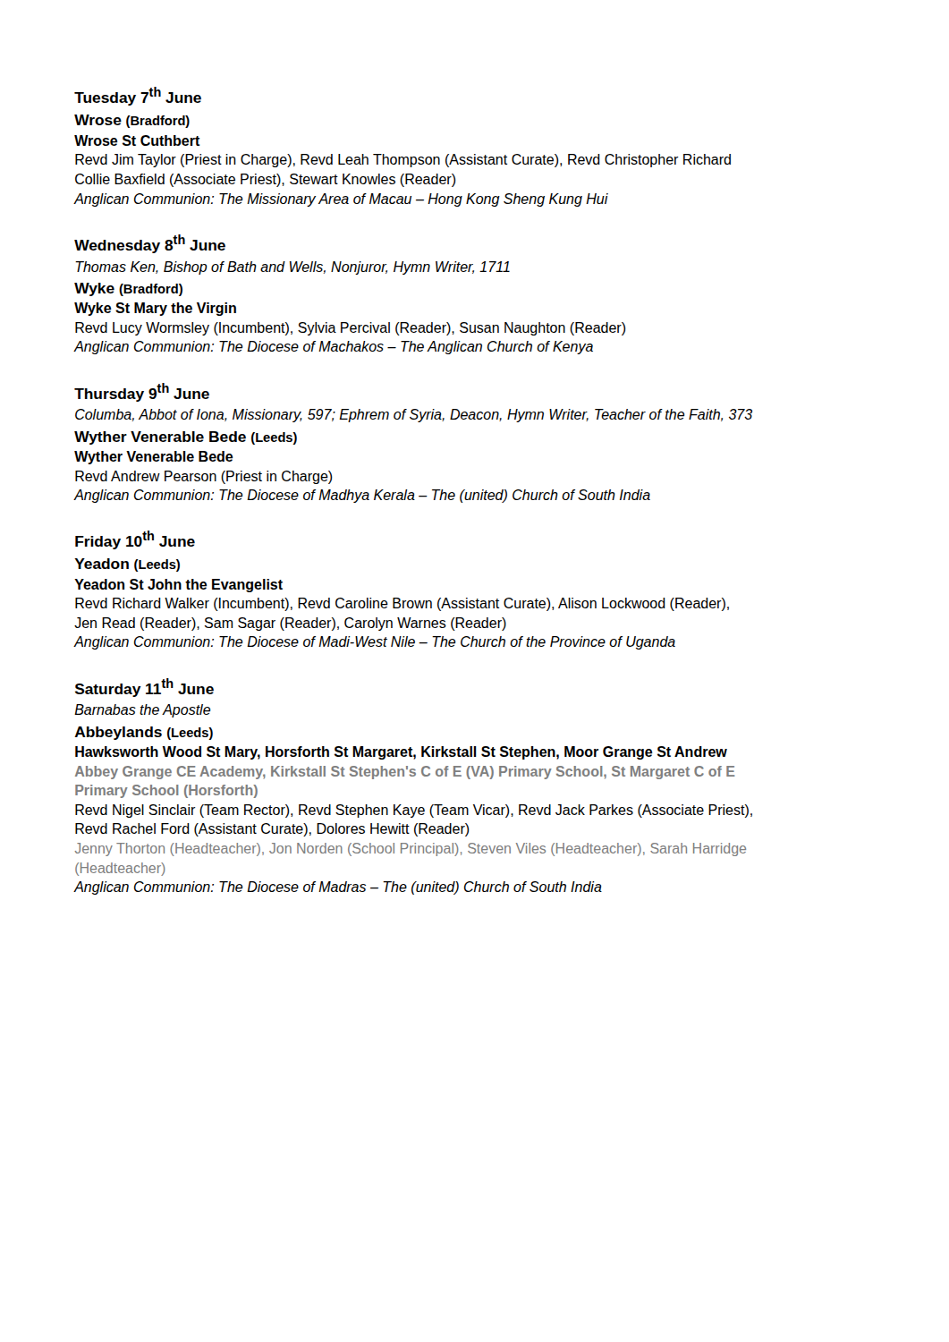Tuesday 7th June
Wrose (Bradford)
Wrose St Cuthbert
Revd Jim Taylor (Priest in Charge), Revd Leah Thompson (Assistant Curate), Revd Christopher Richard Collie Baxfield (Associate Priest), Stewart Knowles (Reader)
Anglican Communion: The Missionary Area of Macau – Hong Kong Sheng Kung Hui
Wednesday 8th June
Thomas Ken, Bishop of Bath and Wells, Nonjuror, Hymn Writer, 1711
Wyke (Bradford)
Wyke St Mary the Virgin
Revd Lucy Wormsley (Incumbent), Sylvia Percival (Reader), Susan Naughton (Reader)
Anglican Communion: The Diocese of Machakos – The Anglican Church of Kenya
Thursday 9th June
Columba, Abbot of Iona, Missionary, 597; Ephrem of Syria, Deacon, Hymn Writer, Teacher of the Faith, 373
Wyther Venerable Bede (Leeds)
Wyther Venerable Bede
Revd Andrew Pearson (Priest in Charge)
Anglican Communion: The Diocese of Madhya Kerala – The (united) Church of South India
Friday 10th June
Yeadon (Leeds)
Yeadon St John the Evangelist
Revd Richard Walker (Incumbent), Revd Caroline Brown (Assistant Curate), Alison Lockwood (Reader), Jen Read (Reader), Sam Sagar (Reader), Carolyn Warnes (Reader)
Anglican Communion: The Diocese of Madi-West Nile – The Church of the Province of Uganda
Saturday 11th June
Barnabas the Apostle
Abbeylands (Leeds)
Hawksworth Wood St Mary, Horsforth St Margaret, Kirkstall St Stephen, Moor Grange St Andrew
Abbey Grange CE Academy, Kirkstall St Stephen's C of E (VA) Primary School, St Margaret C of E Primary School (Horsforth)
Revd Nigel Sinclair (Team Rector), Revd Stephen Kaye (Team Vicar), Revd Jack Parkes (Associate Priest), Revd Rachel Ford (Assistant Curate), Dolores Hewitt (Reader)
Jenny Thorton (Headteacher), Jon Norden (School Principal), Steven Viles (Headteacher), Sarah Harridge (Headteacher)
Anglican Communion: The Diocese of Madras – The (united) Church of South India